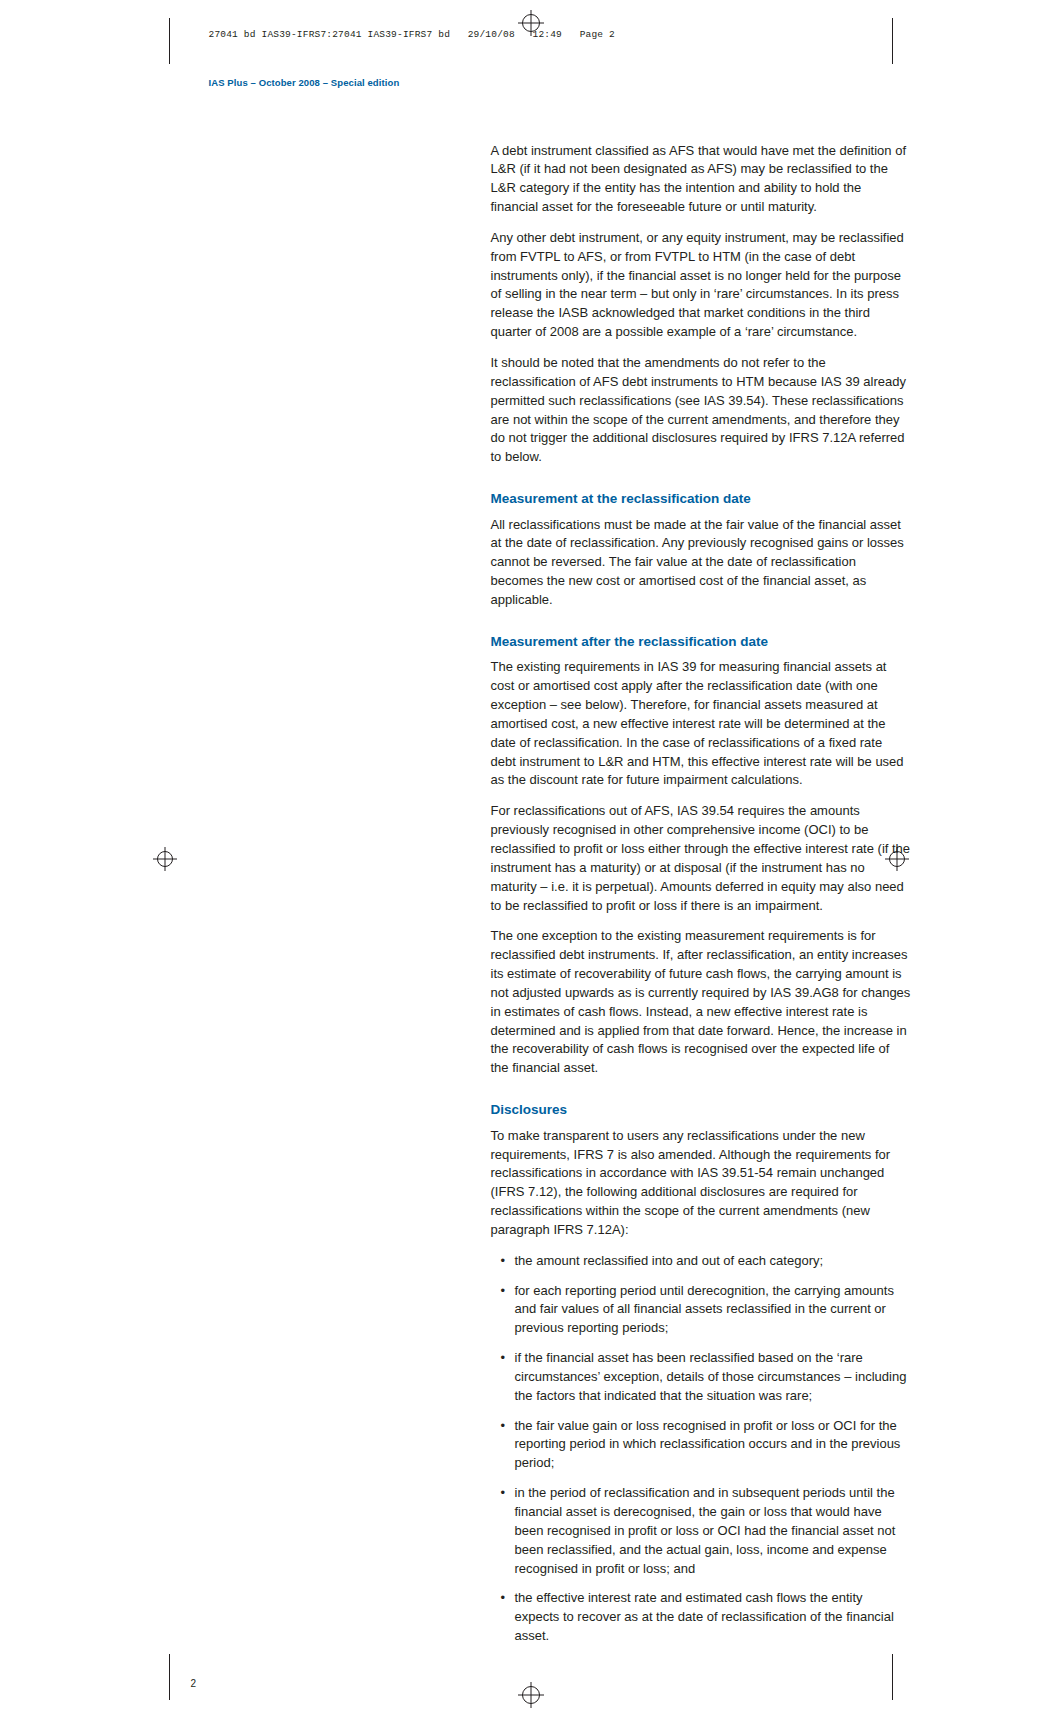27041 bd IAS39-IFRS7:27041 IAS39-IFRS7 bd 29/10/08 12:49 Page 2
IAS Plus – October 2008 – Special edition
A debt instrument classified as AFS that would have met the definition of L&R (if it had not been designated as AFS) may be reclassified to the L&R category if the entity has the intention and ability to hold the financial asset for the foreseeable future or until maturity.
Any other debt instrument, or any equity instrument, may be reclassified from FVTPL to AFS, or from FVTPL to HTM (in the case of debt instruments only), if the financial asset is no longer held for the purpose of selling in the near term – but only in ‘rare’ circumstances. In its press release the IASB acknowledged that market conditions in the third quarter of 2008 are a possible example of a ‘rare’ circumstance.
It should be noted that the amendments do not refer to the reclassification of AFS debt instruments to HTM because IAS 39 already permitted such reclassifications (see IAS 39.54). These reclassifications are not within the scope of the current amendments, and therefore they do not trigger the additional disclosures required by IFRS 7.12A referred to below.
Measurement at the reclassification date
All reclassifications must be made at the fair value of the financial asset at the date of reclassification. Any previously recognised gains or losses cannot be reversed. The fair value at the date of reclassification becomes the new cost or amortised cost of the financial asset, as applicable.
Measurement after the reclassification date
The existing requirements in IAS 39 for measuring financial assets at cost or amortised cost apply after the reclassification date (with one exception – see below). Therefore, for financial assets measured at amortised cost, a new effective interest rate will be determined at the date of reclassification. In the case of reclassifications of a fixed rate debt instrument to L&R and HTM, this effective interest rate will be used as the discount rate for future impairment calculations.
For reclassifications out of AFS, IAS 39.54 requires the amounts previously recognised in other comprehensive income (OCI) to be reclassified to profit or loss either through the effective interest rate (if the instrument has a maturity) or at disposal (if the instrument has no maturity – i.e. it is perpetual). Amounts deferred in equity may also need to be reclassified to profit or loss if there is an impairment.
The one exception to the existing measurement requirements is for reclassified debt instruments. If, after reclassification, an entity increases its estimate of recoverability of future cash flows, the carrying amount is not adjusted upwards as is currently required by IAS 39.AG8 for changes in estimates of cash flows. Instead, a new effective interest rate is determined and is applied from that date forward. Hence, the increase in the recoverability of cash flows is recognised over the expected life of the financial asset.
Disclosures
To make transparent to users any reclassifications under the new requirements, IFRS 7 is also amended. Although the requirements for reclassifications in accordance with IAS 39.51-54 remain unchanged (IFRS 7.12), the following additional disclosures are required for reclassifications within the scope of the current amendments (new paragraph IFRS 7.12A):
the amount reclassified into and out of each category;
for each reporting period until derecognition, the carrying amounts and fair values of all financial assets reclassified in the current or previous reporting periods;
if the financial asset has been reclassified based on the ‘rare circumstances’ exception, details of those circumstances – including the factors that indicated that the situation was rare;
the fair value gain or loss recognised in profit or loss or OCI for the reporting period in which reclassification occurs and in the previous period;
in the period of reclassification and in subsequent periods until the financial asset is derecognised, the gain or loss that would have been recognised in profit or loss or OCI had the financial asset not been reclassified, and the actual gain, loss, income and expense recognised in profit or loss; and
the effective interest rate and estimated cash flows the entity expects to recover as at the date of reclassification of the financial asset.
2